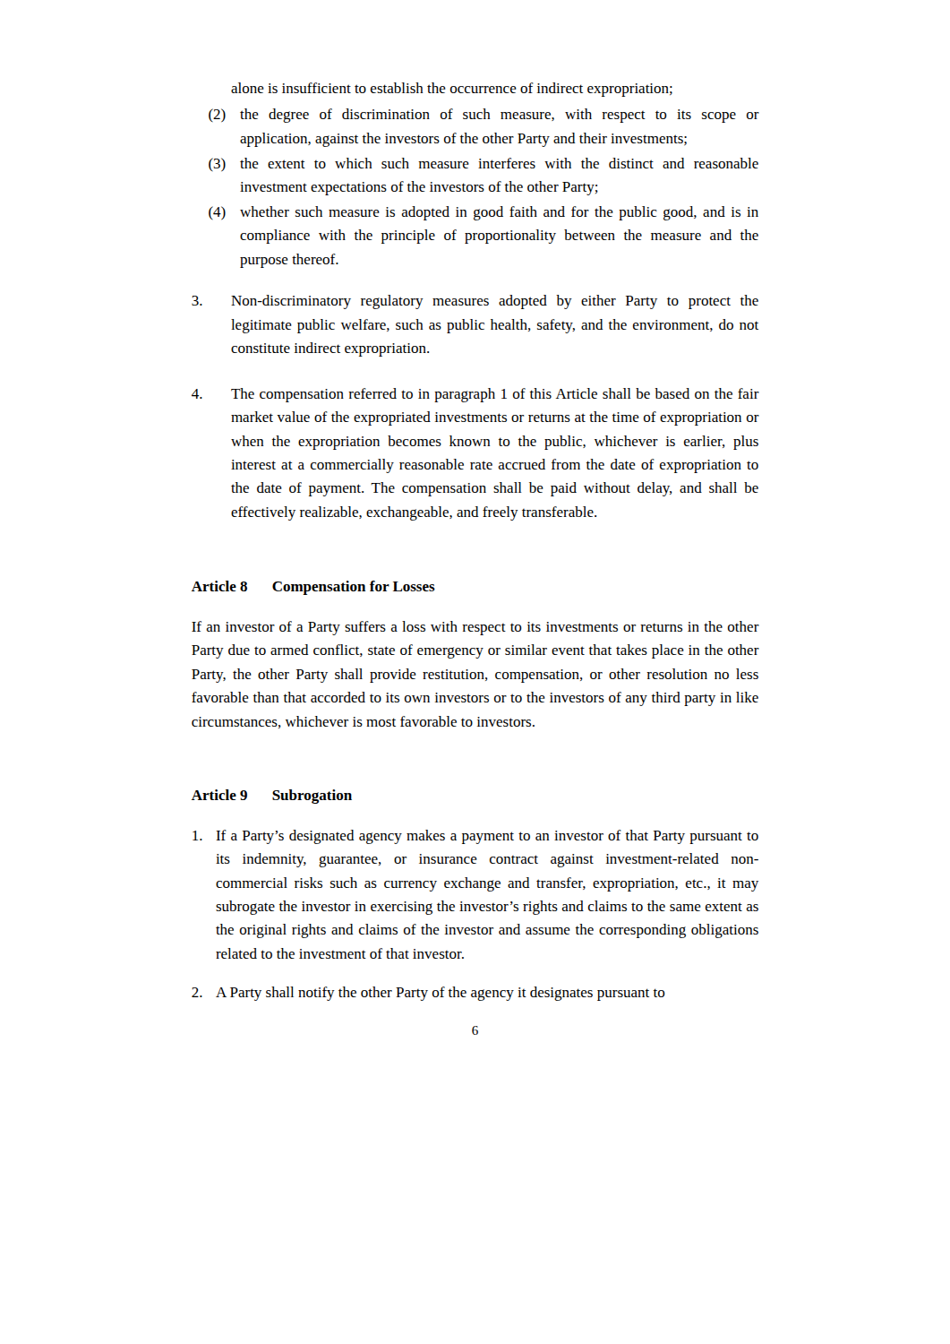alone is insufficient to establish the occurrence of indirect expropriation;
(2) the degree of discrimination of such measure, with respect to its scope or application, against the investors of the other Party and their investments;
(3) the extent to which such measure interferes with the distinct and reasonable investment expectations of the investors of the other Party;
(4) whether such measure is adopted in good faith and for the public good, and is in compliance with the principle of proportionality between the measure and the purpose thereof.
3. Non-discriminatory regulatory measures adopted by either Party to protect the legitimate public welfare, such as public health, safety, and the environment, do not constitute indirect expropriation.
4. The compensation referred to in paragraph 1 of this Article shall be based on the fair market value of the expropriated investments or returns at the time of expropriation or when the expropriation becomes known to the public, whichever is earlier, plus interest at a commercially reasonable rate accrued from the date of expropriation to the date of payment. The compensation shall be paid without delay, and shall be effectively realizable, exchangeable, and freely transferable.
Article 8Compensation for Losses
If an investor of a Party suffers a loss with respect to its investments or returns in the other Party due to armed conflict, state of emergency or similar event that takes place in the other Party, the other Party shall provide restitution, compensation, or other resolution no less favorable than that accorded to its own investors or to the investors of any third party in like circumstances, whichever is most favorable to investors.
Article 9Subrogation
1. If a Party’s designated agency makes a payment to an investor of that Party pursuant to its indemnity, guarantee, or insurance contract against investment-related non-commercial risks such as currency exchange and transfer, expropriation, etc., it may subrogate the investor in exercising the investor’s rights and claims to the same extent as the original rights and claims of the investor and assume the corresponding obligations related to the investment of that investor.
2. A Party shall notify the other Party of the agency it designates pursuant to
6